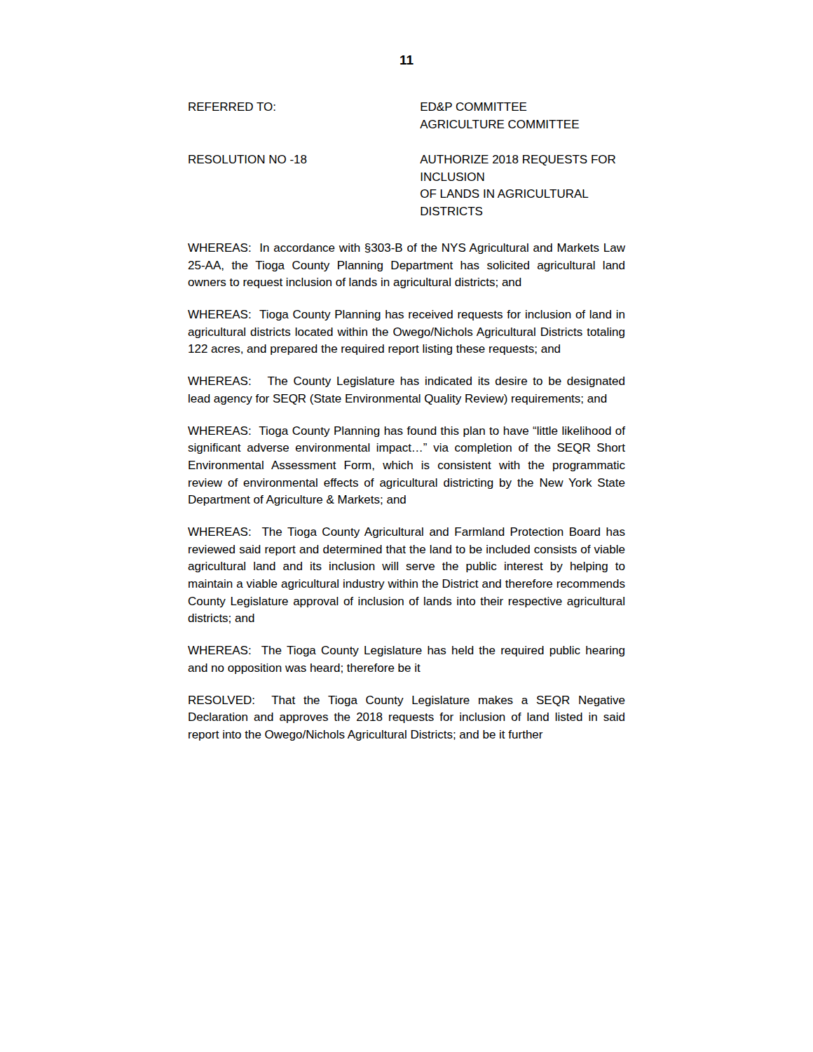11
REFERRED TO:
ED&P COMMITTEE
AGRICULTURE COMMITTEE
RESOLUTION NO -18
AUTHORIZE 2018 REQUESTS FOR INCLUSION
OF LANDS IN AGRICULTURAL DISTRICTS
WHEREAS: In accordance with §303-B of the NYS Agricultural and Markets Law 25-AA, the Tioga County Planning Department has solicited agricultural land owners to request inclusion of lands in agricultural districts; and
WHEREAS: Tioga County Planning has received requests for inclusion of land in agricultural districts located within the Owego/Nichols Agricultural Districts totaling 122 acres, and prepared the required report listing these requests; and
WHEREAS: The County Legislature has indicated its desire to be designated lead agency for SEQR (State Environmental Quality Review) requirements; and
WHEREAS: Tioga County Planning has found this plan to have “little likelihood of significant adverse environmental impact…” via completion of the SEQR Short Environmental Assessment Form, which is consistent with the programmatic review of environmental effects of agricultural districting by the New York State Department of Agriculture & Markets; and
WHEREAS: The Tioga County Agricultural and Farmland Protection Board has reviewed said report and determined that the land to be included consists of viable agricultural land and its inclusion will serve the public interest by helping to maintain a viable agricultural industry within the District and therefore recommends County Legislature approval of inclusion of lands into their respective agricultural districts; and
WHEREAS: The Tioga County Legislature has held the required public hearing and no opposition was heard; therefore be it
RESOLVED: That the Tioga County Legislature makes a SEQR Negative Declaration and approves the 2018 requests for inclusion of land listed in said report into the Owego/Nichols Agricultural Districts; and be it further